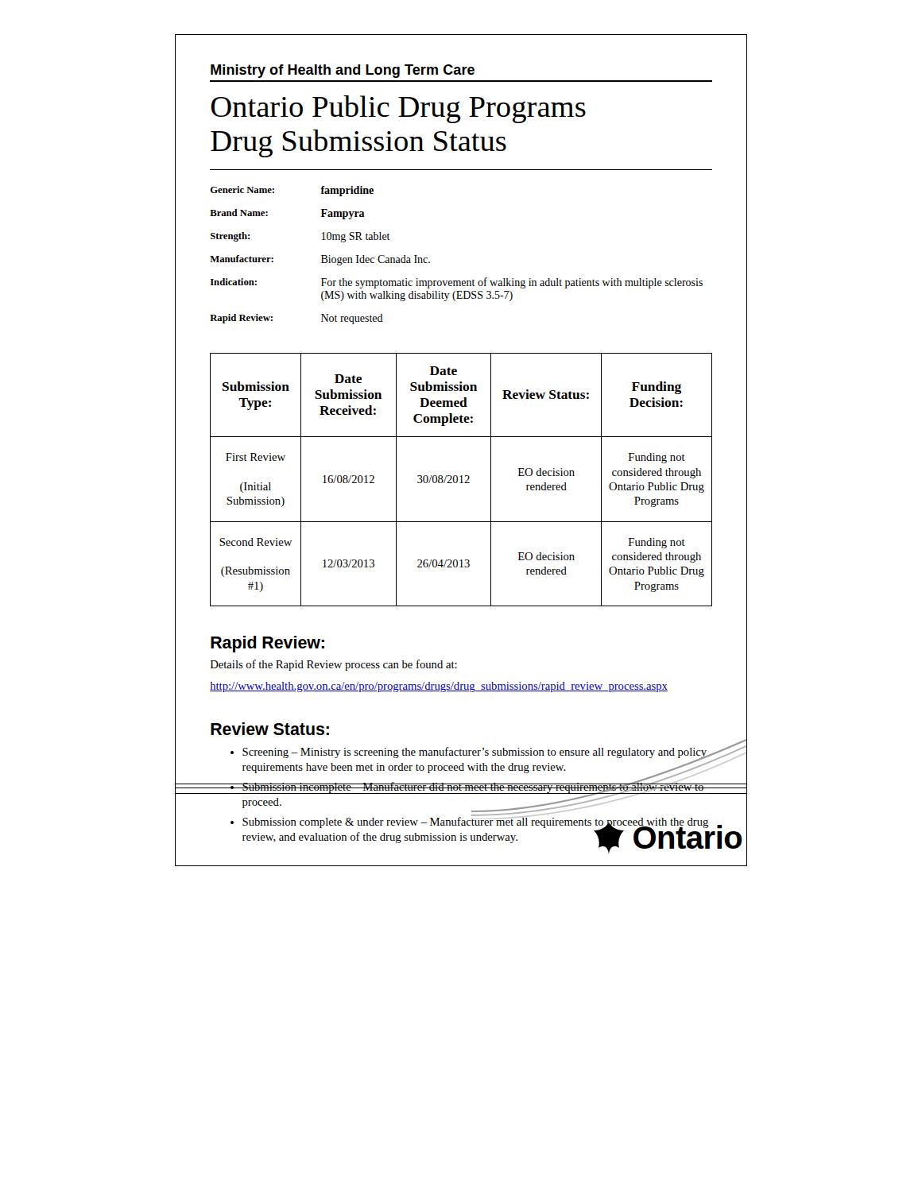Ministry of Health and Long Term Care
Ontario Public Drug Programs
Drug Submission Status
| Generic Name: | fampridine |
| Brand Name: | Fampyra |
| Strength: | 10mg SR tablet |
| Manufacturer: | Biogen Idec Canada Inc. |
| Indication: | For the symptomatic improvement of walking in adult patients with multiple sclerosis (MS) with walking disability (EDSS 3.5-7) |
| Rapid Review: | Not requested |
| Submission Type: | Date Submission Received: | Date Submission Deemed Complete: | Review Status: | Funding Decision: |
| --- | --- | --- | --- | --- |
| First Review (Initial Submission) | 16/08/2012 | 30/08/2012 | EO decision rendered | Funding not considered through Ontario Public Drug Programs |
| Second Review (Resubmission #1) | 12/03/2013 | 26/04/2013 | EO decision rendered | Funding not considered through Ontario Public Drug Programs |
Rapid Review:
Details of the Rapid Review process can be found at:
http://www.health.gov.on.ca/en/pro/programs/drugs/drug_submissions/rapid_review_process.aspx
Review Status:
Screening – Ministry is screening the manufacturer’s submission to ensure all regulatory and policy requirements have been met in order to proceed with the drug review.
Submission incomplete – Manufacturer did not meet the necessary requirements to allow review to proceed.
Submission complete & under review – Manufacturer met all requirements to proceed with the drug review, and evaluation of the drug submission is underway.
Ontario